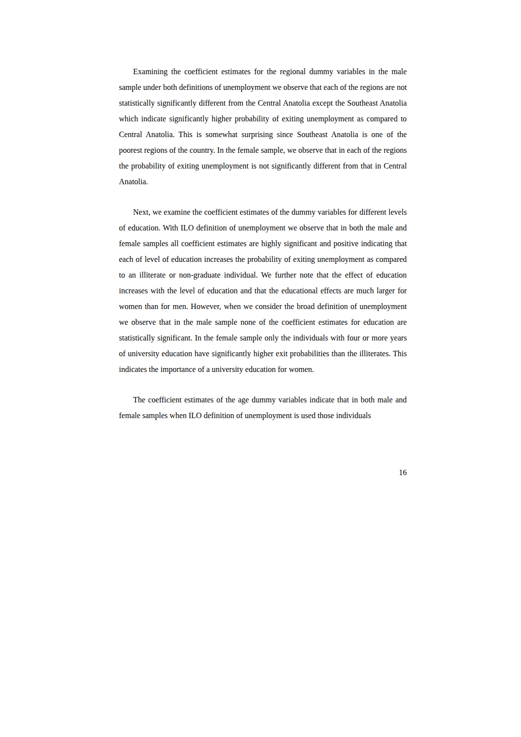Examining the coefficient estimates for the regional dummy variables in the male sample under both definitions of unemployment we observe that each of the regions are not statistically significantly different from the Central Anatolia except the Southeast Anatolia which indicate significantly higher probability of exiting unemployment as compared to Central Anatolia. This is somewhat surprising since Southeast Anatolia is one of the poorest regions of the country. In the female sample, we observe that in each of the regions the probability of exiting unemployment is not significantly different from that in Central Anatolia.
Next, we examine the coefficient estimates of the dummy variables for different levels of education. With ILO definition of unemployment we observe that in both the male and female samples all coefficient estimates are highly significant and positive indicating that each of level of education increases the probability of exiting unemployment as compared to an illiterate or non-graduate individual. We further note that the effect of education increases with the level of education and that the educational effects are much larger for women than for men. However, when we consider the broad definition of unemployment we observe that in the male sample none of the coefficient estimates for education are statistically significant. In the female sample only the individuals with four or more years of university education have significantly higher exit probabilities than the illiterates. This indicates the importance of a university education for women.
The coefficient estimates of the age dummy variables indicate that in both male and female samples when ILO definition of unemployment is used those individuals
16